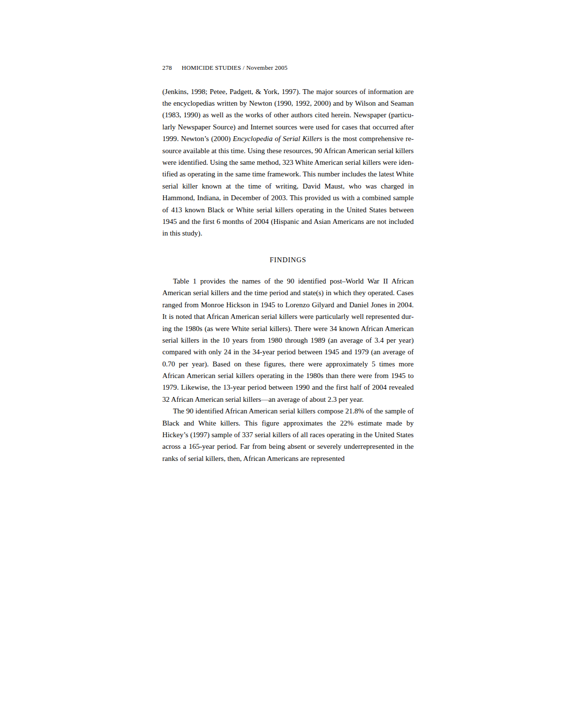278 HOMICIDE STUDIES / November 2005
(Jenkins, 1998; Petee, Padgett, & York, 1997). The major sources of information are the encyclopedias written by Newton (1990, 1992, 2000) and by Wilson and Seaman (1983, 1990) as well as the works of other authors cited herein. Newspaper (particularly Newspaper Source) and Internet sources were used for cases that occurred after 1999. Newton’s (2000) Encyclopedia of Serial Killers is the most comprehensive resource available at this time. Using these resources, 90 African American serial killers were identified. Using the same method, 323 White American serial killers were identified as operating in the same time framework. This number includes the latest White serial killer known at the time of writing, David Maust, who was charged in Hammond, Indiana, in December of 2003. This provided us with a combined sample of 413 known Black or White serial killers operating in the United States between 1945 and the first 6 months of 2004 (Hispanic and Asian Americans are not included in this study).
FINDINGS
Table 1 provides the names of the 90 identified post–World War II African American serial killers and the time period and state(s) in which they operated. Cases ranged from Monroe Hickson in 1945 to Lorenzo Gilyard and Daniel Jones in 2004. It is noted that African American serial killers were particularly well represented during the 1980s (as were White serial killers). There were 34 known African American serial killers in the 10 years from 1980 through 1989 (an average of 3.4 per year) compared with only 24 in the 34-year period between 1945 and 1979 (an average of 0.70 per year). Based on these figures, there were approximately 5 times more African American serial killers operating in the 1980s than there were from 1945 to 1979. Likewise, the 13-year period between 1990 and the first half of 2004 revealed 32 African American serial killers—an average of about 2.3 per year.
The 90 identified African American serial killers compose 21.8% of the sample of Black and White killers. This figure approximates the 22% estimate made by Hickey’s (1997) sample of 337 serial killers of all races operating in the United States across a 165-year period. Far from being absent or severely underrepresented in the ranks of serial killers, then, African Americans are represented